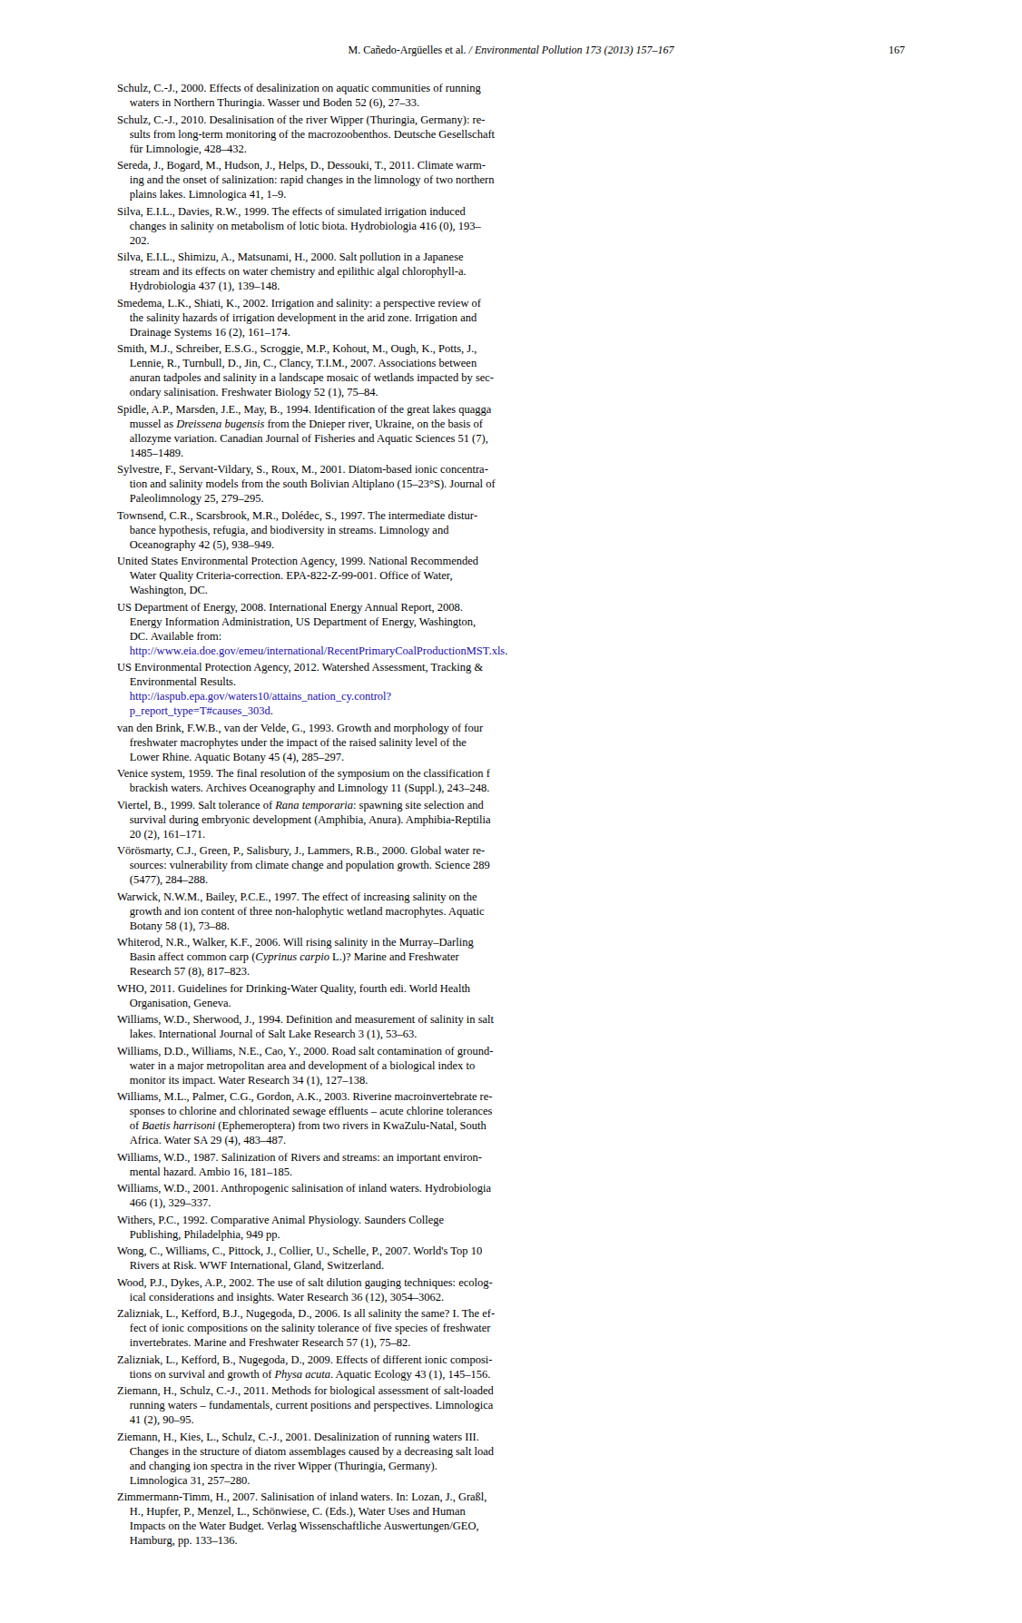M. Cañedo-Argüelles et al. / Environmental Pollution 173 (2013) 157–167
167
Schulz, C.-J., 2000. Effects of desalinization on aquatic communities of running waters in Northern Thuringia. Wasser und Boden 52 (6), 27–33.
Schulz, C.-J., 2010. Desalinisation of the river Wipper (Thuringia, Germany): results from long-term monitoring of the macrozoobenthos. Deutsche Gesellschaft für Limnologie, 428–432.
Sereda, J., Bogard, M., Hudson, J., Helps, D., Dessouki, T., 2011. Climate warming and the onset of salinization: rapid changes in the limnology of two northern plains lakes. Limnologica 41, 1–9.
Silva, E.I.L., Davies, R.W., 1999. The effects of simulated irrigation induced changes in salinity on metabolism of lotic biota. Hydrobiologia 416 (0), 193–202.
Silva, E.I.L., Shimizu, A., Matsunami, H., 2000. Salt pollution in a Japanese stream and its effects on water chemistry and epilithic algal chlorophyll-a. Hydrobiologia 437 (1), 139–148.
Smedema, L.K., Shiati, K., 2002. Irrigation and salinity: a perspective review of the salinity hazards of irrigation development in the arid zone. Irrigation and Drainage Systems 16 (2), 161–174.
Smith, M.J., Schreiber, E.S.G., Scroggie, M.P., Kohout, M., Ough, K., Potts, J., Lennie, R., Turnbull, D., Jin, C., Clancy, T.I.M., 2007. Associations between anuran tadpoles and salinity in a landscape mosaic of wetlands impacted by secondary salinisation. Freshwater Biology 52 (1), 75–84.
Spidle, A.P., Marsden, J.E., May, B., 1994. Identification of the great lakes quagga mussel as Dreissena bugensis from the Dnieper river, Ukraine, on the basis of allozyme variation. Canadian Journal of Fisheries and Aquatic Sciences 51 (7), 1485–1489.
Sylvestre, F., Servant-Vildary, S., Roux, M., 2001. Diatom-based ionic concentration and salinity models from the south Bolivian Altiplano (15–23°S). Journal of Paleolimnology 25, 279–295.
Townsend, C.R., Scarsbrook, M.R., Dolédec, S., 1997. The intermediate disturbance hypothesis, refugia, and biodiversity in streams. Limnology and Oceanography 42 (5), 938–949.
United States Environmental Protection Agency, 1999. National Recommended Water Quality Criteria-correction. EPA-822-Z-99-001. Office of Water, Washington, DC.
US Department of Energy, 2008. International Energy Annual Report, 2008. Energy Information Administration, US Department of Energy, Washington, DC. Available from: http://www.eia.doe.gov/emeu/international/RecentPrimaryCoalProductionMST.xls.
US Environmental Protection Agency, 2012. Watershed Assessment, Tracking & Environmental Results. http://iaspub.epa.gov/waters10/attains_nation_cy.control?p_report_type=T#causes_303d.
van den Brink, F.W.B., van der Velde, G., 1993. Growth and morphology of four freshwater macrophytes under the impact of the raised salinity level of the Lower Rhine. Aquatic Botany 45 (4), 285–297.
Venice system, 1959. The final resolution of the symposium on the classification f brackish waters. Archives Oceanography and Limnology 11 (Suppl.), 243–248.
Viertel, B., 1999. Salt tolerance of Rana temporaria: spawning site selection and survival during embryonic development (Amphibia, Anura). Amphibia-Reptilia 20 (2), 161–171.
Vörösmarty, C.J., Green, P., Salisbury, J., Lammers, R.B., 2000. Global water resources: vulnerability from climate change and population growth. Science 289 (5477), 284–288.
Warwick, N.W.M., Bailey, P.C.E., 1997. The effect of increasing salinity on the growth and ion content of three non-halophytic wetland macrophytes. Aquatic Botany 58 (1), 73–88.
Whiterod, N.R., Walker, K.F., 2006. Will rising salinity in the Murray–Darling Basin affect common carp (Cyprinus carpio L.)? Marine and Freshwater Research 57 (8), 817–823.
WHO, 2011. Guidelines for Drinking-Water Quality, fourth edi. World Health Organisation, Geneva.
Williams, W.D., Sherwood, J., 1994. Definition and measurement of salinity in salt lakes. International Journal of Salt Lake Research 3 (1), 53–63.
Williams, D.D., Williams, N.E., Cao, Y., 2000. Road salt contamination of groundwater in a major metropolitan area and development of a biological index to monitor its impact. Water Research 34 (1), 127–138.
Williams, M.L., Palmer, C.G., Gordon, A.K., 2003. Riverine macroinvertebrate responses to chlorine and chlorinated sewage effluents – acute chlorine tolerances of Baetis harrisoni (Ephemeroptera) from two rivers in KwaZulu-Natal, South Africa. Water SA 29 (4), 483–487.
Williams, W.D., 1987. Salinization of Rivers and streams: an important environmental hazard. Ambio 16, 181–185.
Williams, W.D., 2001. Anthropogenic salinisation of inland waters. Hydrobiologia 466 (1), 329–337.
Withers, P.C., 1992. Comparative Animal Physiology. Saunders College Publishing, Philadelphia, 949 pp.
Wong, C., Williams, C., Pittock, J., Collier, U., Schelle, P., 2007. World's Top 10 Rivers at Risk. WWF International, Gland, Switzerland.
Wood, P.J., Dykes, A.P., 2002. The use of salt dilution gauging techniques: ecological considerations and insights. Water Research 36 (12), 3054–3062.
Zalizniak, L., Kefford, B.J., Nugegoda, D., 2006. Is all salinity the same? I. The effect of ionic compositions on the salinity tolerance of five species of freshwater invertebrates. Marine and Freshwater Research 57 (1), 75–82.
Zalizniak, L., Kefford, B., Nugegoda, D., 2009. Effects of different ionic compositions on survival and growth of Physa acuta. Aquatic Ecology 43 (1), 145–156.
Ziemann, H., Schulz, C.-J., 2011. Methods for biological assessment of salt-loaded running waters – fundamentals, current positions and perspectives. Limnologica 41 (2), 90–95.
Ziemann, H., Kies, L., Schulz, C.-J., 2001. Desalinization of running waters III. Changes in the structure of diatom assemblages caused by a decreasing salt load and changing ion spectra in the river Wipper (Thuringia, Germany). Limnologica 31, 257–280.
Zimmermann-Timm, H., 2007. Salinisation of inland waters. In: Lozan, J., Graßl, H., Hupfer, P., Menzel, L., Schönwiese, C. (Eds.), Water Uses and Human Impacts on the Water Budget. Verlag Wissenschaftliche Auswertungen/GEO, Hamburg, pp. 133–136.